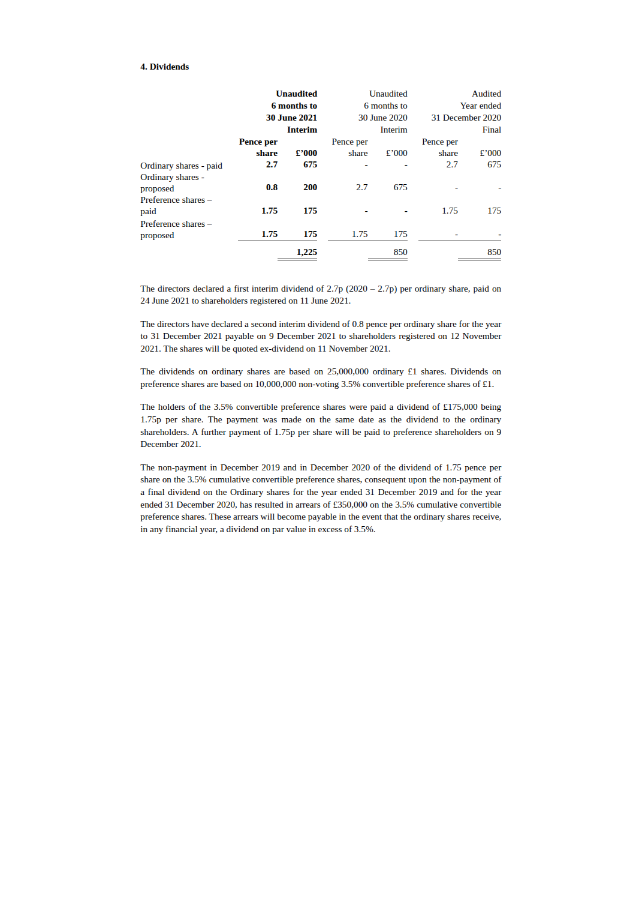4. Dividends
| | Unaudited 6 months to 30 June 2021 Interim | | Unaudited 6 months to 30 June 2020 Interim | | Audited Year ended 31 December 2020 Final |
| --- | --- | --- | --- | --- | --- |
| | Pence per share | £’000 | | Pence per share | £’000 | | Pence per share | £’000 |
| Ordinary shares - paid | 2.7 | 675 | | - | - | | 2.7 | 675 |
| Ordinary shares - proposed | 0.8 | 200 | | 2.7 | 675 | | - | - |
| Preference shares – paid | 1.75 | 175 | | - | - | | 1.75 | 175 |
| Preference shares – proposed | 1.75 | 175 | | 1.75 | 175 | | - | - |
| | | 1,225 | | | 850 | | | 850 |
The directors declared a first interim dividend of 2.7p (2020 – 2.7p) per ordinary share, paid on 24 June 2021 to shareholders registered on 11 June 2021.
The directors have declared a second interim dividend of 0.8 pence per ordinary share for the year to 31 December 2021 payable on 9 December 2021 to shareholders registered on 12 November 2021. The shares will be quoted ex-dividend on 11 November 2021.
The dividends on ordinary shares are based on 25,000,000 ordinary £1 shares. Dividends on preference shares are based on 10,000,000 non-voting 3.5% convertible preference shares of £1.
The holders of the 3.5% convertible preference shares were paid a dividend of £175,000 being 1.75p per share. The payment was made on the same date as the dividend to the ordinary shareholders. A further payment of 1.75p per share will be paid to preference shareholders on 9 December 2021.
The non-payment in December 2019 and in December 2020 of the dividend of 1.75 pence per share on the 3.5% cumulative convertible preference shares, consequent upon the non-payment of a final dividend on the Ordinary shares for the year ended 31 December 2019 and for the year ended 31 December 2020, has resulted in arrears of £350,000 on the 3.5% cumulative convertible preference shares. These arrears will become payable in the event that the ordinary shares receive, in any financial year, a dividend on par value in excess of 3.5%.